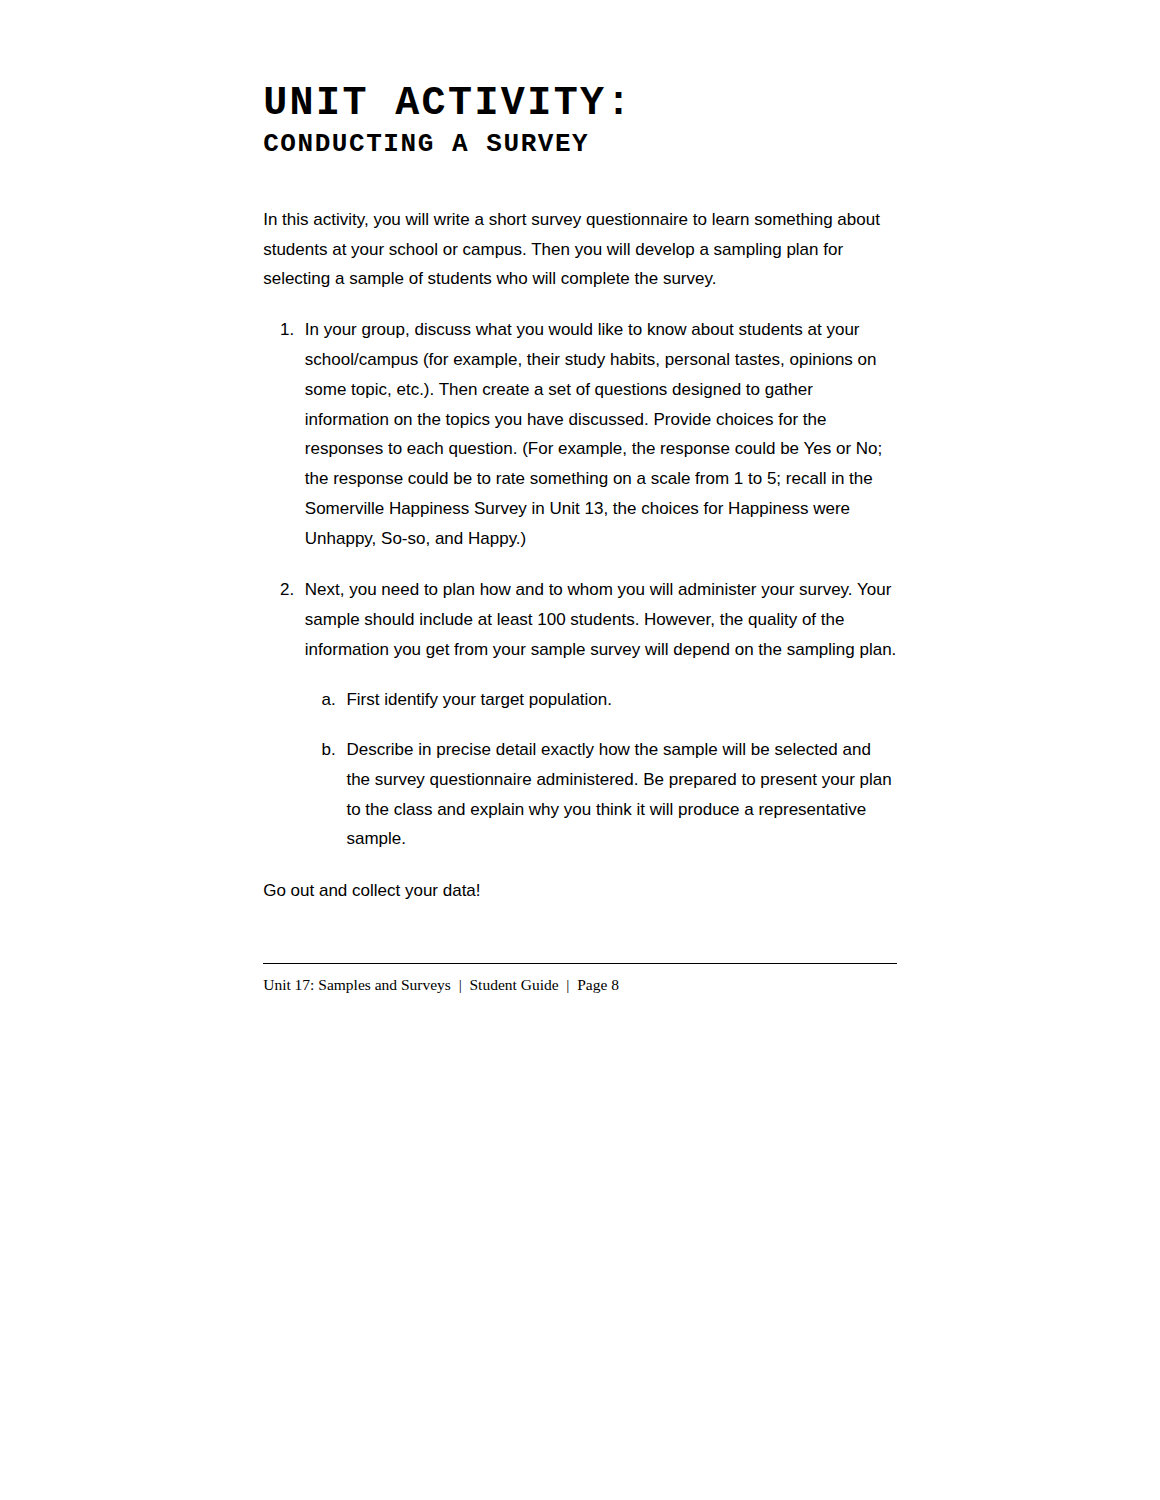UNIT ACTIVITY:
CONDUCTING A SURVEY
In this activity, you will write a short survey questionnaire to learn something about students at your school or campus. Then you will develop a sampling plan for selecting a sample of students who will complete the survey.
In your group, discuss what you would like to know about students at your school/campus (for example, their study habits, personal tastes, opinions on some topic, etc.). Then create a set of questions designed to gather information on the topics you have discussed. Provide choices for the responses to each question. (For example, the response could be Yes or No; the response could be to rate something on a scale from 1 to 5; recall in the Somerville Happiness Survey in Unit 13, the choices for Happiness were Unhappy, So-so, and Happy.)
Next, you need to plan how and to whom you will administer your survey. Your sample should include at least 100 students. However, the quality of the information you get from your sample survey will depend on the sampling plan.
First identify your target population.
Describe in precise detail exactly how the sample will be selected and the survey questionnaire administered. Be prepared to present your plan to the class and explain why you think it will produce a representative sample.
Go out and collect your data!
Unit 17: Samples and Surveys | Student Guide | Page 8